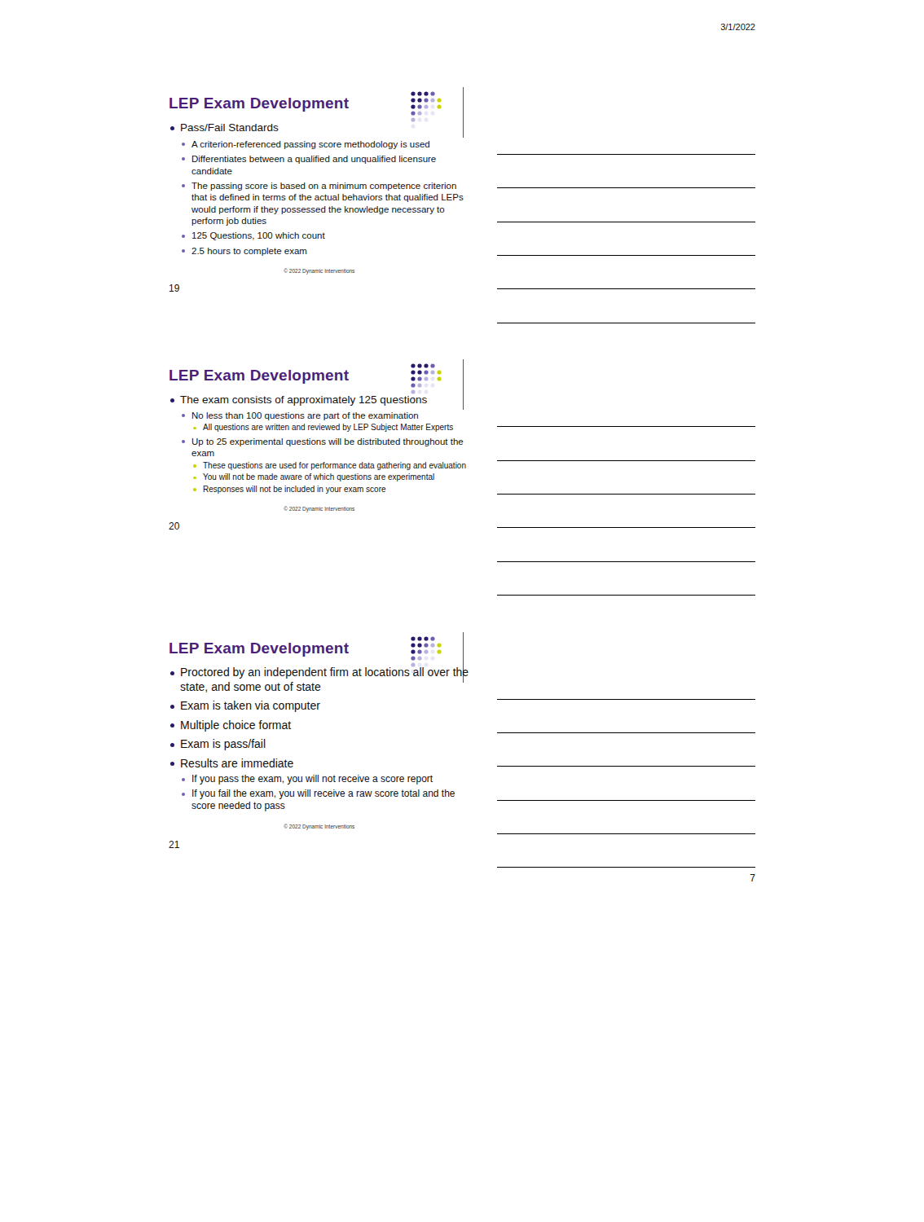3/1/2022
LEP Exam Development
Pass/Fail Standards
A criterion-referenced passing score methodology is used
Differentiates between a qualified and unqualified licensure candidate
The passing score is based on a minimum competence criterion that is defined in terms of the actual behaviors that qualified LEPs would perform if they possessed the knowledge necessary to perform job duties
125 Questions, 100 which count
2.5 hours to complete exam
© 2022 Dynamic Interventions
19
LEP Exam Development
The exam consists of approximately 125 questions
No less than 100 questions are part of the examination
All questions are written and reviewed by LEP Subject Matter Experts
Up to 25 experimental questions will be distributed throughout the exam
These questions are used for performance data gathering and evaluation
You will not be made aware of which questions are experimental
Responses will not be included in your exam score
© 2022 Dynamic Interventions
20
LEP Exam Development
Proctored by an independent firm at locations all over the state, and some out of state
Exam is taken via computer
Multiple choice format
Exam is pass/fail
Results are immediate
If you pass the exam, you will not receive a score report
If you fail the exam, you will receive a raw score total and the score needed to pass
© 2022 Dynamic Interventions
21
7